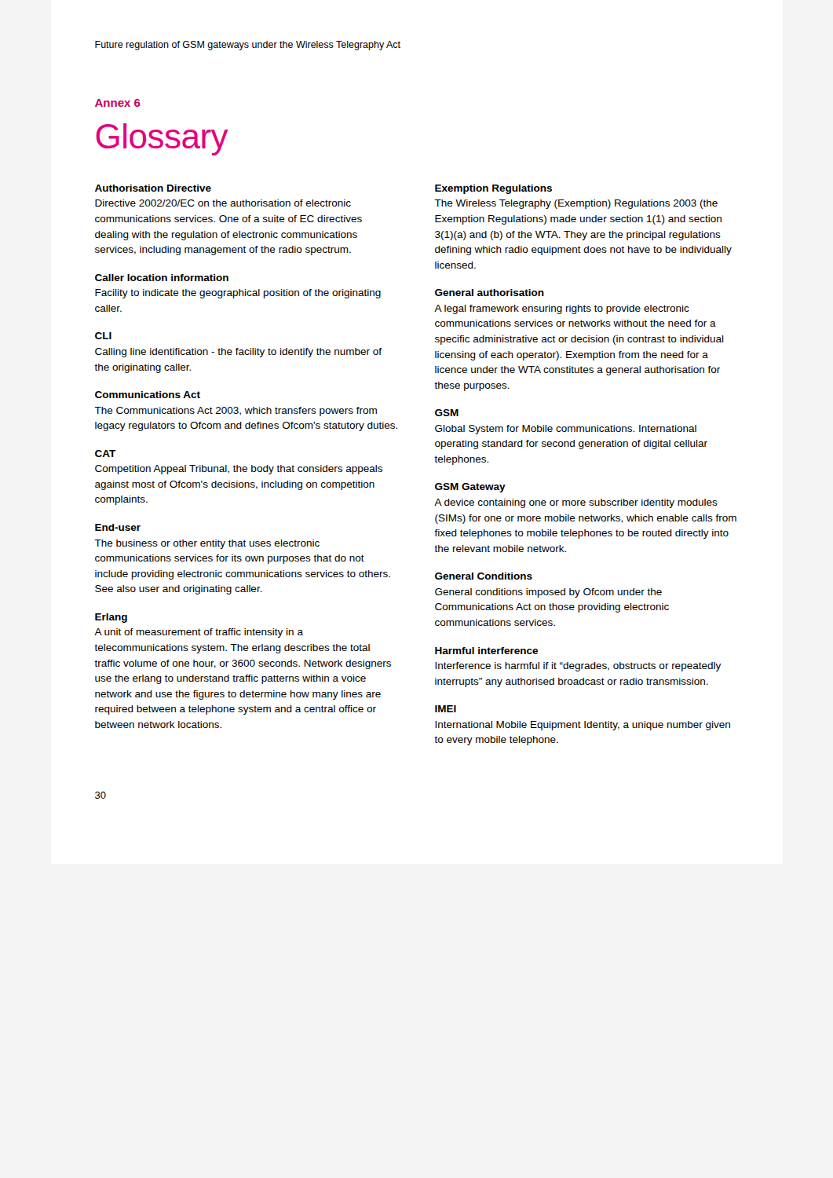Future regulation of GSM gateways under the Wireless Telegraphy Act
Annex 6
Glossary
Authorisation Directive
Directive 2002/20/EC on the authorisation of electronic communications services. One of a suite of EC directives dealing with the regulation of electronic communications services, including management of the radio spectrum.
Caller location information
Facility to indicate the geographical position of the originating caller.
CLI
Calling line identification - the facility to identify the number of the originating caller.
Communications Act
The Communications Act 2003, which transfers powers from legacy regulators to Ofcom and defines Ofcom's statutory duties.
CAT
Competition Appeal Tribunal, the body that considers appeals against most of Ofcom's decisions, including on competition complaints.
End-user
The business or other entity that uses electronic communications services for its own purposes that do not include providing electronic communications services to others. See also user and originating caller.
Erlang
A unit of measurement of traffic intensity in a telecommunications system. The erlang describes the total traffic volume of one hour, or 3600 seconds. Network designers use the erlang to understand traffic patterns within a voice network and use the figures to determine how many lines are required between a telephone system and a central office or between network locations.
Exemption Regulations
The Wireless Telegraphy (Exemption) Regulations 2003 (the Exemption Regulations) made under section 1(1) and section 3(1)(a) and (b) of the WTA. They are the principal regulations defining which radio equipment does not have to be individually licensed.
General authorisation
A legal framework ensuring rights to provide electronic communications services or networks without the need for a specific administrative act or decision (in contrast to individual licensing of each operator). Exemption from the need for a licence under the WTA constitutes a general authorisation for these purposes.
GSM
Global System for Mobile communications. International operating standard for second generation of digital cellular telephones.
GSM Gateway
A device containing one or more subscriber identity modules (SIMs) for one or more mobile networks, which enable calls from fixed telephones to mobile telephones to be routed directly into the relevant mobile network.
General Conditions
General conditions imposed by Ofcom under the Communications Act on those providing electronic communications services.
Harmful interference
Interference is harmful if it “degrades, obstructs or repeatedly interrupts” any authorised broadcast or radio transmission.
IMEI
International Mobile Equipment Identity, a unique number given to every mobile telephone.
30